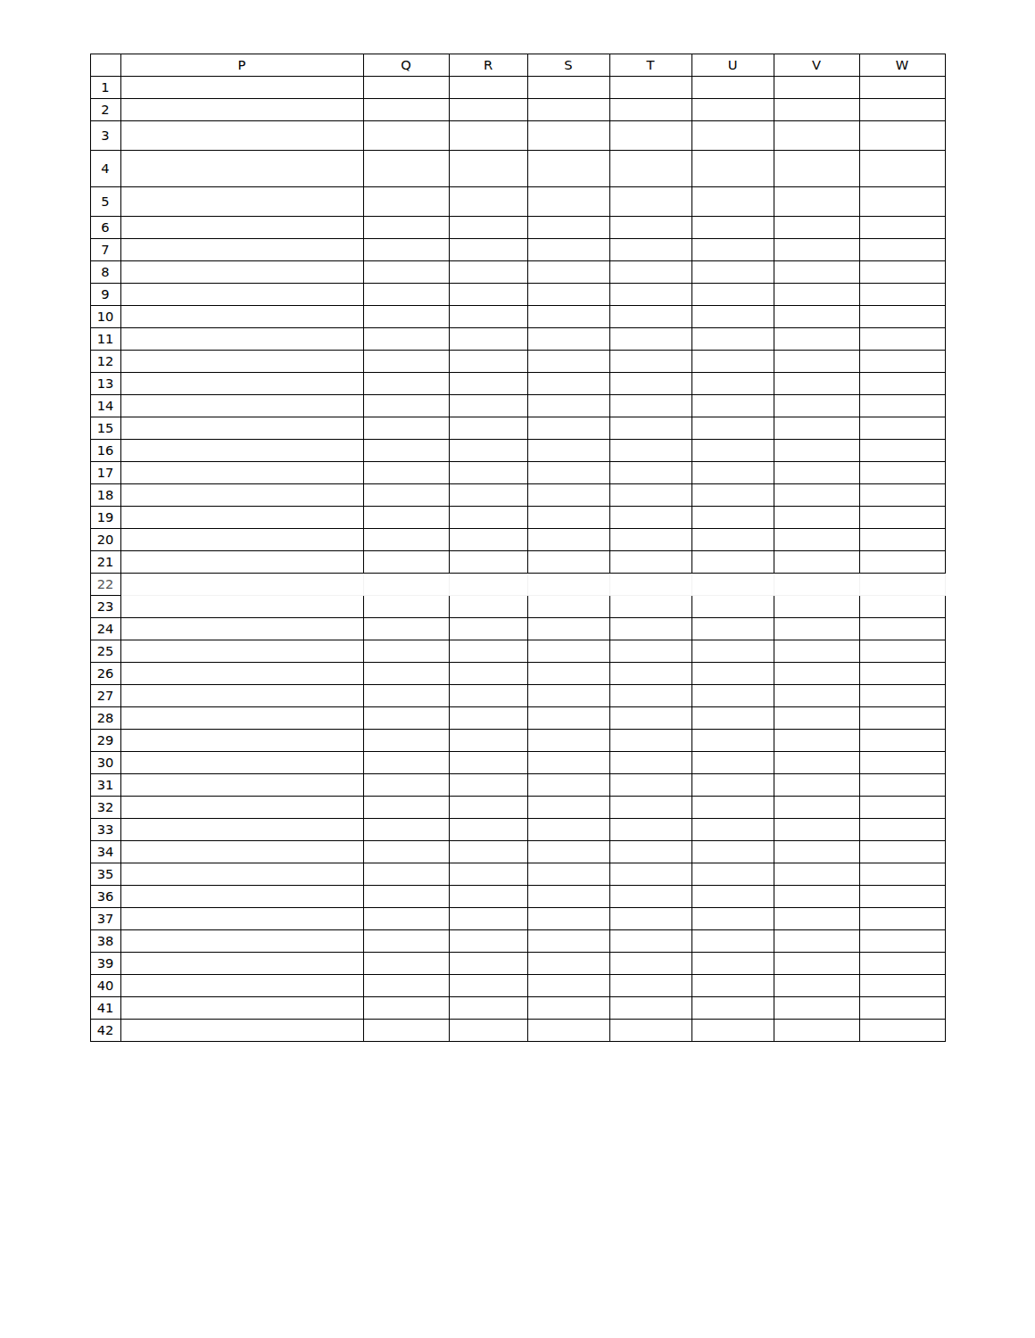| | P | Q | R | S | T | U | V | W |
| --- | --- | --- | --- | --- | --- | --- | --- | --- |
| 1 | | | | | | | | |
| 2 | | | | | | | | |
| 3 | | | | | | | | |
| 4 | | | | | | | | |
| 5 | | | | | | | | |
| 6 | | | | | | | | |
| 7 | | | | | | | | |
| 8 | | | | | | | | |
| 9 | | | | | | | | |
| 10 | | | | | | | | |
| 11 | | | | | | | | |
| 12 | | | | | | | | |
| 13 | | | | | | | | |
| 14 | | | | | | | | |
| 15 | | | | | | | | |
| 16 | | | | | | | | |
| 17 | | | | | | | | |
| 18 | | | | | | | | |
| 19 | | | | | | | | |
| 20 | | | | | | | | |
| 21 | | | | | | | | |
| 22 | | | | | | | | |
| 23 | | | | | | | | |
| 24 | | | | | | | | |
| 25 | | | | | | | | |
| 26 | | | | | | | | |
| 27 | | | | | | | | |
| 28 | | | | | | | | |
| 29 | | | | | | | | |
| 30 | | | | | | | | |
| 31 | | | | | | | | |
| 32 | | | | | | | | |
| 33 | | | | | | | | |
| 34 | | | | | | | | |
| 35 | | | | | | | | |
| 36 | | | | | | | | |
| 37 | | | | | | | | |
| 38 | | | | | | | | |
| 39 | | | | | | | | |
| 40 | | | | | | | | |
| 41 | | | | | | | | |
| 42 | | | | | | | | |